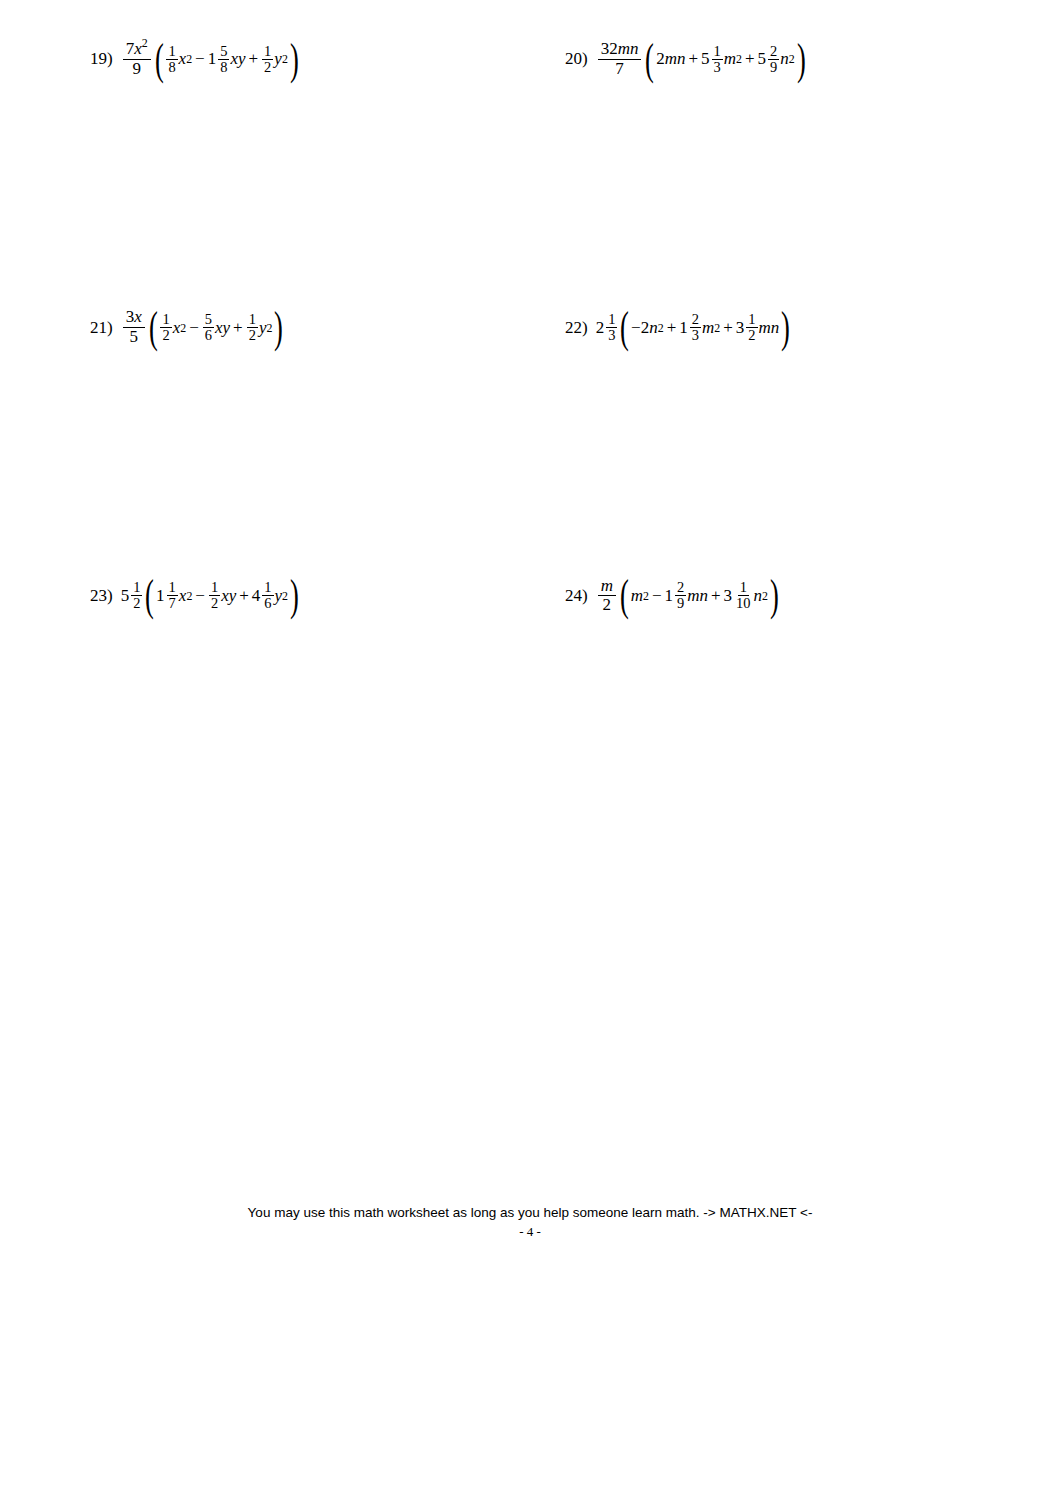19) 7x2 9 ( 1 8 x2 − 158 xy + 1 2 y2 )
20) 32mn 7 ( 2mn + 513 m2 + 529 n2 )
21) 3x 5 ( 1 2 x2 − 5 6 xy + 1 2 y2 )
22) 213 ( −2n2 + 123 m2 + 312 mn )
23) 512 ( 117 x2 − 1 2 xy + 416 y2 )
24) m 2 ( m2 − 129 mn + 3110 n2 )
You may use this math worksheet as long as you help someone learn math. -> MATHX.NET <-
- 4 -